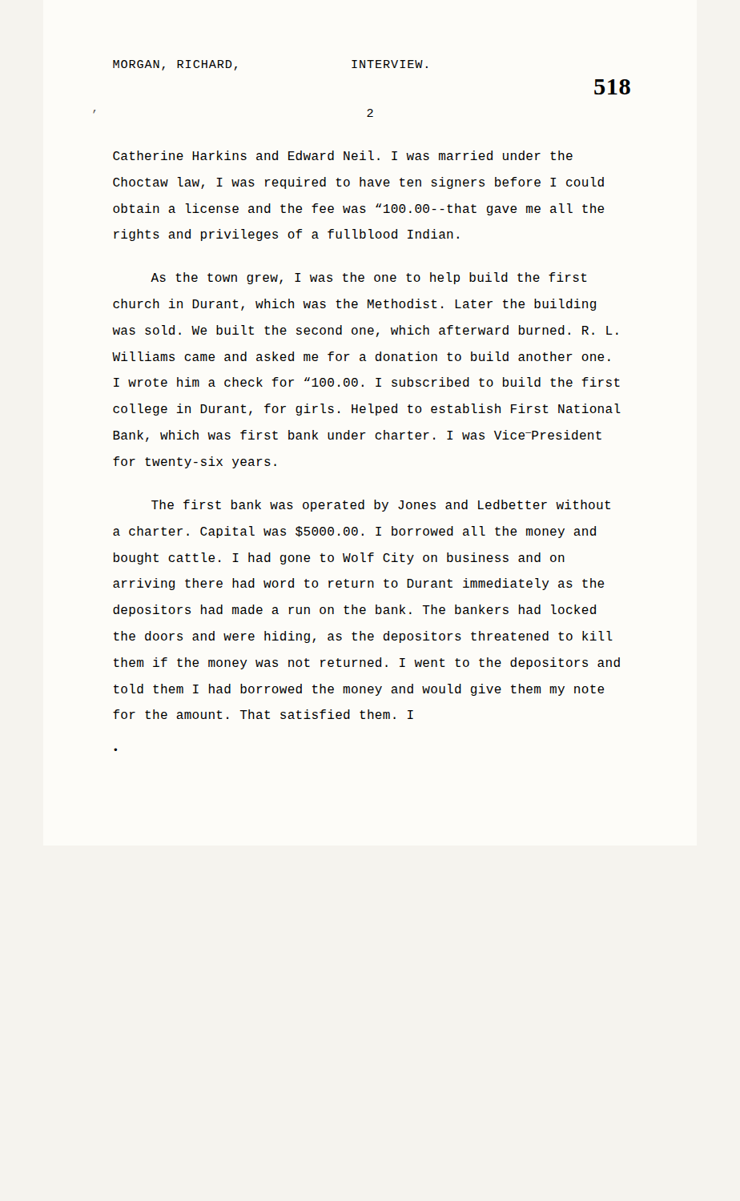MORGAN, RICHARD, INTERVIEW.
518
’
2
Catherine Harkins and Edward Neil. I was married under the Choctaw law, I was required to have ten signers before I could obtain a license and the fee was “100.00--that gave me all the rights and privileges of a fullblood Indian.
As the town grew, I was the one to help build the first church in Durant, which was the Methodist. Later the building was sold. We built the second one, which afterward burned. R. L. Williams came and asked me for a donation to build another one. I wrote him a check for “100.00. I subscribed to build the first college in Durant, for girls. Helped to establish First National Bank, which was first bank under charter. I was Vice—President for twenty-six years.
The first bank was operated by Jones and Ledbetter without a charter. Capital was $5000.00. I borrowed all the money and bought cattle. I had gone to Wolf City on business and on arriving there had word to return to Durant immediately as the depositors had made a run on the bank. The bankers had locked the doors and were hiding, as the depositors threatened to kill them if the money was not returned. I went to the depositors and told them I had borrowed the money and would give them my note for the amount. That satisfied them. I
•